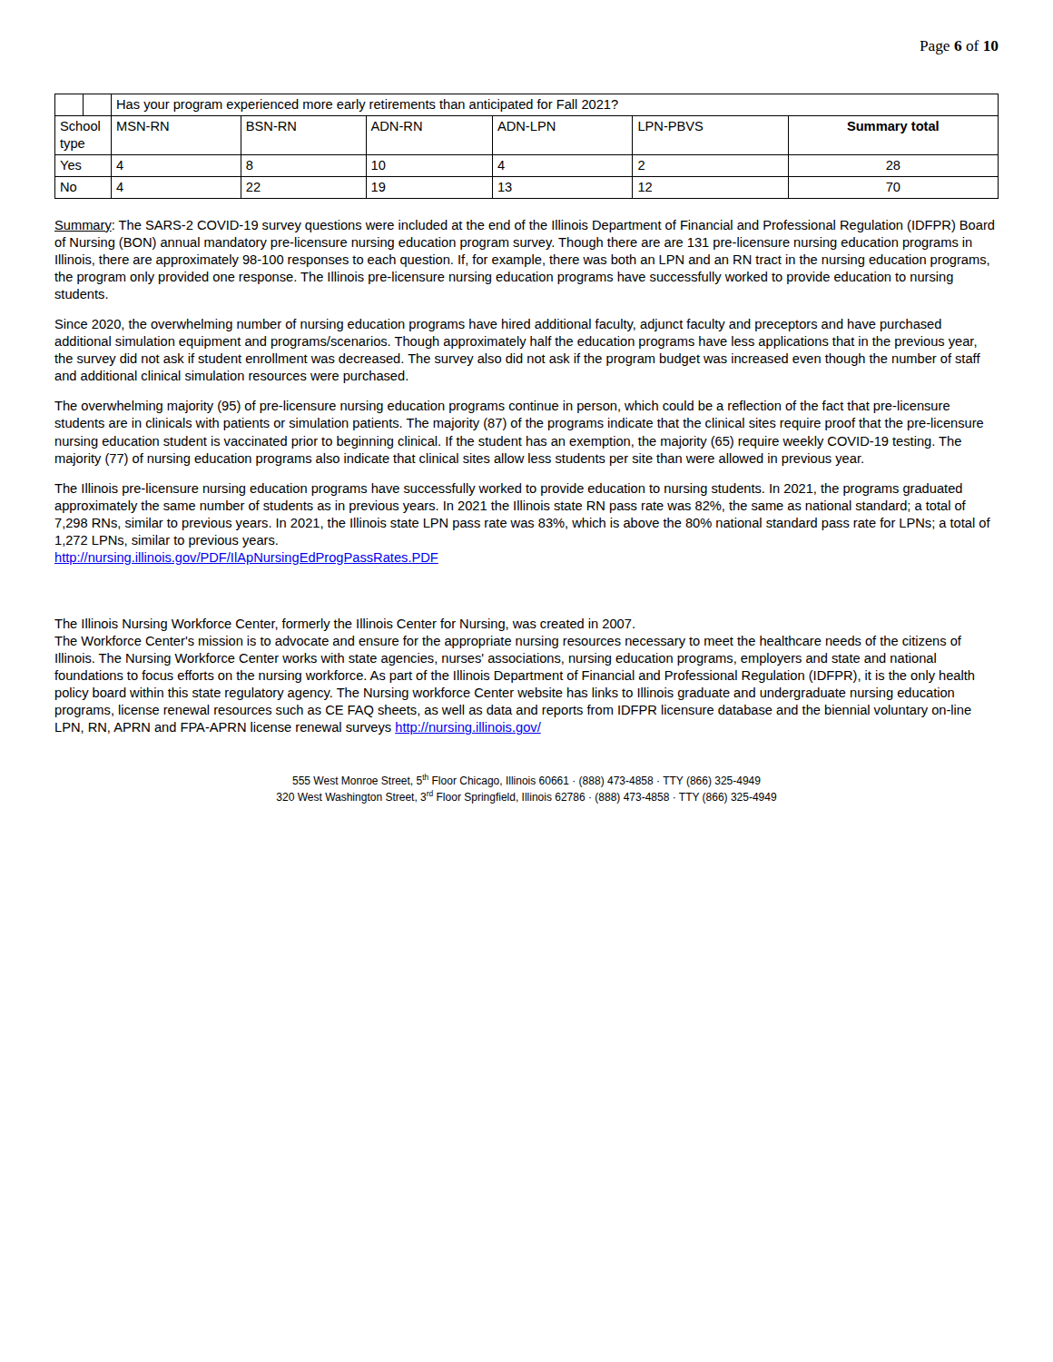Page 6 of 10
| | | Has your program experienced more early retirements than anticipated for Fall 2021? |
| School type | MSN-RN | BSN-RN | ADN-RN | ADN-LPN | LPN-PBVS | Summary total |
| Yes | 4 | 8 | 10 | 4 | 2 | 28 |
| No | 4 | 22 | 19 | 13 | 12 | 70 |
Summary: The SARS-2 COVID-19 survey questions were included at the end of the Illinois Department of Financial and Professional Regulation (IDFPR) Board of Nursing (BON) annual mandatory pre-licensure nursing education program survey. Though there are are 131 pre-licensure nursing education programs in Illinois, there are approximately 98-100 responses to each question. If, for example, there was both an LPN and an RN tract in the nursing education programs, the program only provided one response. The Illinois pre-licensure nursing education programs have successfully worked to provide education to nursing students.
Since 2020, the overwhelming number of nursing education programs have hired additional faculty, adjunct faculty and preceptors and have purchased additional simulation equipment and programs/scenarios. Though approximately half the education programs have less applications that in the previous year, the survey did not ask if student enrollment was decreased. The survey also did not ask if the program budget was increased even though the number of staff and additional clinical simulation resources were purchased.
The overwhelming majority (95) of pre-licensure nursing education programs continue in person, which could be a reflection of the fact that pre-licensure students are in clinicals with patients or simulation patients. The majority (87) of the programs indicate that the clinical sites require proof that the pre-licensure nursing education student is vaccinated prior to beginning clinical. If the student has an exemption, the majority (65) require weekly COVID-19 testing. The majority (77) of nursing education programs also indicate that clinical sites allow less students per site than were allowed in previous year.
The Illinois pre-licensure nursing education programs have successfully worked to provide education to nursing students. In 2021, the programs graduated approximately the same number of students as in previous years. In 2021 the Illinois state RN pass rate was 82%, the same as national standard; a total of 7,298 RNs, similar to previous years. In 2021, the Illinois state LPN pass rate was 83%, which is above the 80% national standard pass rate for LPNs; a total of 1,272 LPNs, similar to previous years.
http://nursing.illinois.gov/PDF/IlApNursingEdProgPassRates.PDF
The Illinois Nursing Workforce Center, formerly the Illinois Center for Nursing, was created in 2007.
The Workforce Center's mission is to advocate and ensure for the appropriate nursing resources necessary to meet the healthcare needs of the citizens of Illinois. The Nursing Workforce Center works with state agencies, nurses' associations, nursing education programs, employers and state and national foundations to focus efforts on the nursing workforce. As part of the Illinois Department of Financial and Professional Regulation (IDFPR), it is the only health policy board within this state regulatory agency. The Nursing workforce Center website has links to Illinois graduate and undergraduate nursing education programs, license renewal resources such as CE FAQ sheets, as well as data and reports from IDFPR licensure database and the biennial voluntary on-line LPN, RN, APRN and FPA-APRN license renewal surveys http://nursing.illinois.gov/
555 West Monroe Street, 5th Floor Chicago, Illinois 60661 · (888) 473-4858 · TTY (866) 325-4949
320 West Washington Street, 3rd Floor Springfield, Illinois 62786 · (888) 473-4858 · TTY (866) 325-4949